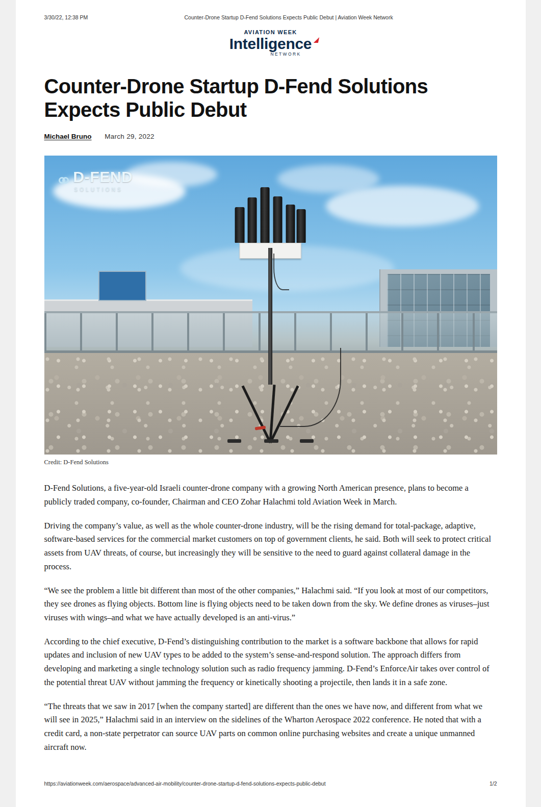3/30/22, 12:38 PM
Counter-Drone Startup D-Fend Solutions Expects Public Debut | Aviation Week Network
1/2
AVIATION WEEK Intelligence NETWORK
Counter-Drone Startup D-Fend Solutions Expects Public Debut
Michael Bruno March 29, 2022
D-FEND
SOLUTIONS
Credit: D-Fend Solutions
D-Fend Solutions, a five-year-old Israeli counter-drone company with a growing North American presence, plans to become a publicly traded company, co-founder, Chairman and CEO Zohar Halachmi told Aviation Week in March.
Driving the company’s value, as well as the whole counter-drone industry, will be the rising demand for total-package, adaptive, software-based services for the commercial market customers on top of government clients, he said. Both will seek to protect critical assets from UAV threats, of course, but increasingly they will be sensitive to the need to guard against collateral damage in the process.
“We see the problem a little bit different than most of the other companies,” Halachmi said. “If you look at most of our competitors, they see drones as flying objects. Bottom line is flying objects need to be taken down from the sky. We define drones as viruses–just viruses with wings–and what we have actually developed is an anti-virus.”
According to the chief executive, D-Fend’s distinguishing contribution to the market is a software backbone that allows for rapid updates and inclusion of new UAV types to be added to the system’s sense-and-respond solution. The approach differs from developing and marketing a single technology solution such as radio frequency jamming. D-Fend’s EnforceAir takes over control of the potential threat UAV without jamming the frequency or kinetically shooting a projectile, then lands it in a safe zone.
“The threats that we saw in 2017 [when the company started] are different than the ones we have now, and different from what we will see in 2025,” Halachmi said in an interview on the sidelines of the Wharton Aerospace 2022 conference. He noted that with a credit card, a non-state perpetrator can source UAV parts on common online purchasing websites and create a unique unmanned aircraft now.
https://aviationweek.com/aerospace/advanced-air-mobility/counter-drone-startup-d-fend-solutions-expects-public-debut 1/2